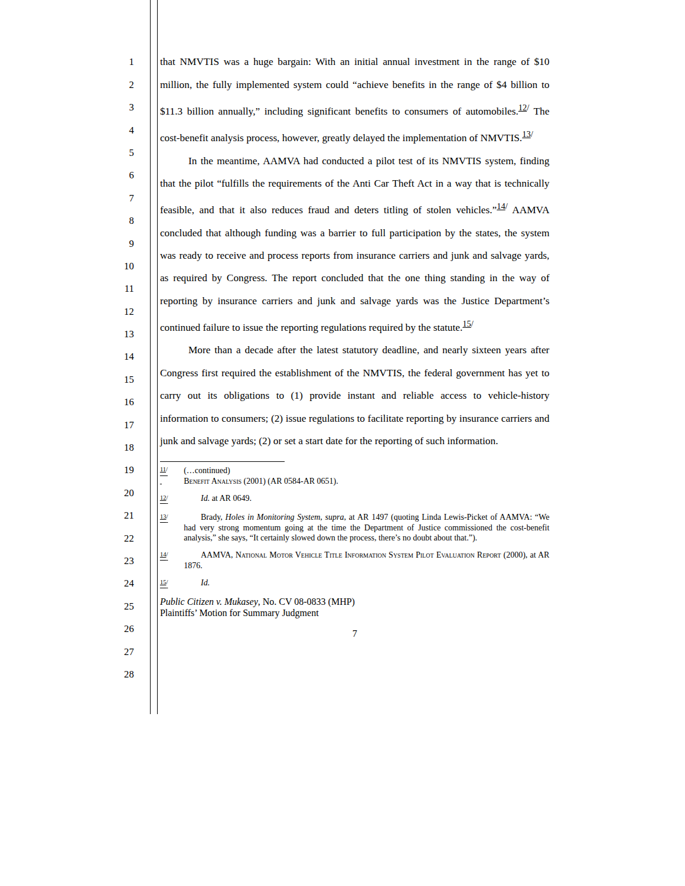1
2
3
4
5
6
7
8
9
10
11
12
13
14
15
16
17
18
19
20
21
22
23
24
25
26
27
28
that NMVTIS was a huge bargain: With an initial annual investment in the range of $10 million, the fully implemented system could “achieve benefits in the range of $4 billion to $11.3 billion annually,” including significant benefits to consumers of automobiles.12/ The cost-benefit analysis process, however, greatly delayed the implementation of NMVTIS.13/
In the meantime, AAMVA had conducted a pilot test of its NMVTIS system, finding that the pilot “fulfills the requirements of the Anti Car Theft Act in a way that is technically feasible, and that it also reduces fraud and deters titling of stolen vehicles.”14/ AAMVA concluded that although funding was a barrier to full participation by the states, the system was ready to receive and process reports from insurance carriers and junk and salvage yards, as required by Congress. The report concluded that the one thing standing in the way of reporting by insurance carriers and junk and salvage yards was the Justice Department’s continued failure to issue the reporting regulations required by the statute.15/
More than a decade after the latest statutory deadline, and nearly sixteen years after Congress first required the establishment of the NMVTIS, the federal government has yet to carry out its obligations to (1) provide instant and reliable access to vehicle-history information to consumers; (2) issue regulations to facilitate reporting by insurance carriers and junk and salvage yards; (2) or set a start date for the reporting of such information.
11/
(…continued)
Benefit Analysis (2001) (AR 0584-AR 0651).
12/
Id. at AR 0649.
13/
Brady, Holes in Monitoring System, supra, at AR 1497 (quoting Linda Lewis-Picket of AAMVA: “We had very strong momentum going at the time the Department of Justice commissioned the cost-benefit analysis,” she says, “It certainly slowed down the process, there’s no doubt about that.”).
14/
AAMVA, National Motor Vehicle Title Information System Pilot Evaluation Report (2000), at AR 1876.
15/
Id.
Public Citizen v. Mukasey, No. CV 08-0833 (MHP)
Plaintiffs’ Motion for Summary Judgment
7